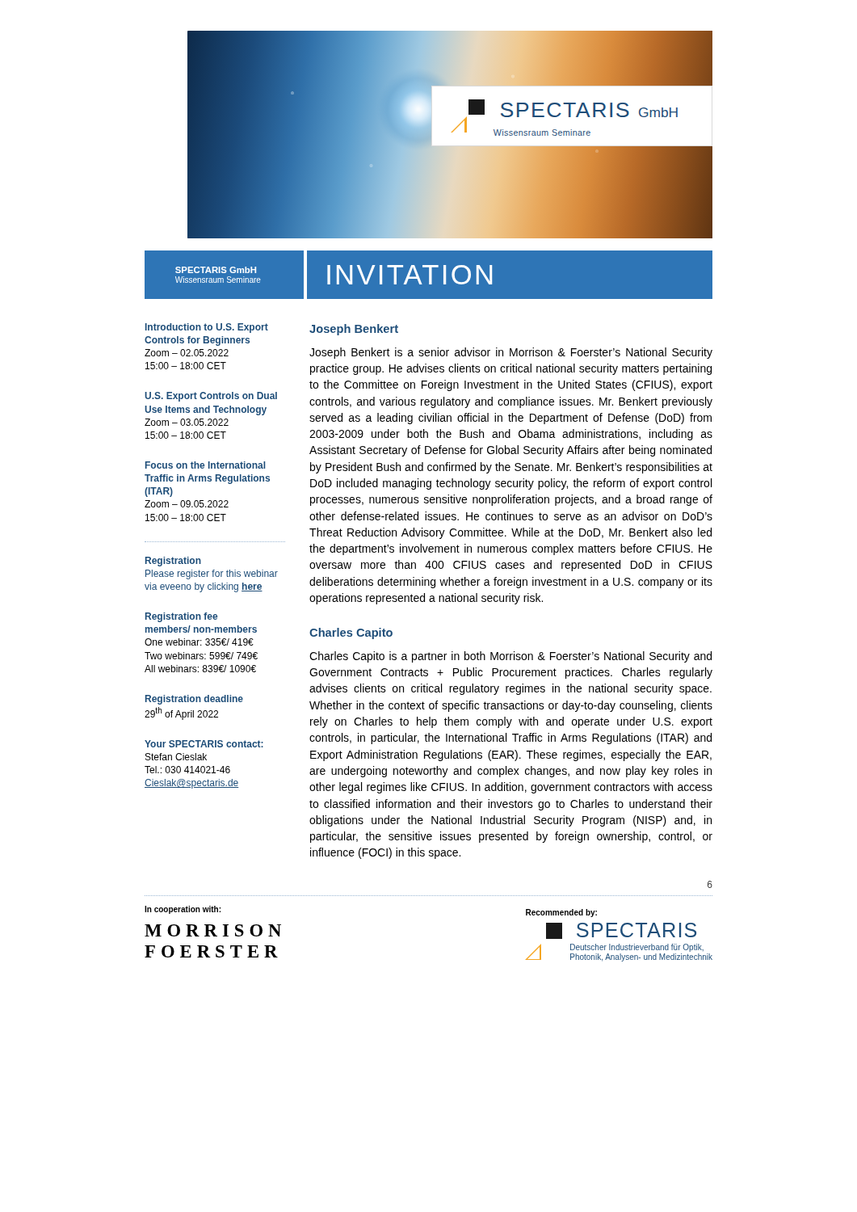SPECTARIS GmbH
Wissensraum Seminare
SPECTARIS GmbH
Wissensraum Seminare
INVITATION
Introduction to U.S. Export Controls for Beginners
Zoom – 02.05.2022
15:00 – 18:00 CET
U.S. Export Controls on Dual Use Items and Technology
Zoom – 03.05.2022
15:00 – 18:00 CET
Focus on the International Traffic in Arms Regulations (ITAR)
Zoom – 09.05.2022
15:00 – 18:00 CET
Registration
Please register for this webinar via eveeno by clicking here
Registration fee
members/ non-members
One webinar: 335€/ 419€
Two webinars: 599€/ 749€
All webinars: 839€/ 1090€
Registration deadline
29th of April 2022
Your SPECTARIS contact:
Stefan Cieslak
Tel.: 030 414021-46
Cieslak@spectaris.de
Joseph Benkert
Joseph Benkert is a senior advisor in Morrison & Foerster’s National Security practice group. He advises clients on critical national security matters pertaining to the Committee on Foreign Investment in the United States (CFIUS), export controls, and various regulatory and compliance issues. Mr. Benkert previously served as a leading civilian official in the Department of Defense (DoD) from 2003-2009 under both the Bush and Obama administrations, including as Assistant Secretary of Defense for Global Security Affairs after being nominated by President Bush and confirmed by the Senate. Mr. Benkert’s responsibilities at DoD included managing technology security policy, the reform of export control processes, numerous sensitive nonproliferation projects, and a broad range of other defense-related issues. He continues to serve as an advisor on DoD’s Threat Reduction Advisory Committee. While at the DoD, Mr. Benkert also led the department’s involvement in numerous complex matters before CFIUS. He oversaw more than 400 CFIUS cases and represented DoD in CFIUS deliberations determining whether a foreign investment in a U.S. company or its operations represented a national security risk.
Charles Capito
Charles Capito is a partner in both Morrison & Foerster’s National Security and Government Contracts + Public Procurement practices. Charles regularly advises clients on critical regulatory regimes in the national security space. Whether in the context of specific transactions or day-to-day counseling, clients rely on Charles to help them comply with and operate under U.S. export controls, in particular, the International Traffic in Arms Regulations (ITAR) and Export Administration Regulations (EAR). These regimes, especially the EAR, are undergoing noteworthy and complex changes, and now play key roles in other legal regimes like CFIUS. In addition, government contractors with access to classified information and their investors go to Charles to understand their obligations under the National Industrial Security Program (NISP) and, in particular, the sensitive issues presented by foreign ownership, control, or influence (FOCI) in this space.
6
In cooperation with:
MORRISON
FOERSTER
Recommended by:
SPECTARIS
Deutscher Industrieverband für Optik,
Photonik, Analysen- und Medizintechnik